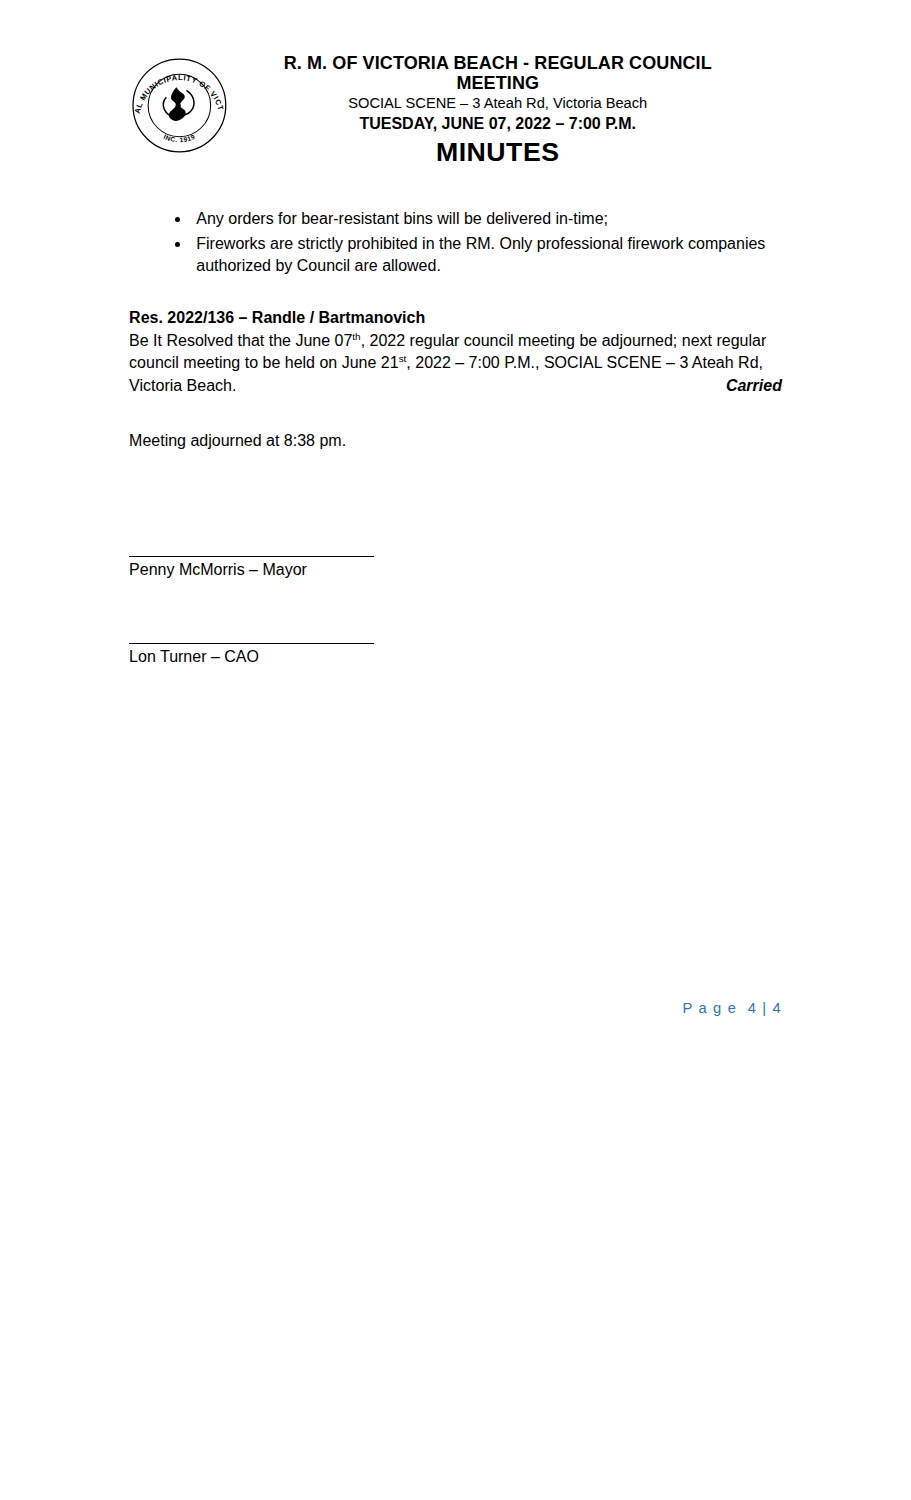RURAL MUNICIPALITY OF VICTORIA INC. 1919
R. M. OF VICTORIA BEACH - REGULAR COUNCIL MEETING
SOCIAL SCENE – 3 Ateah Rd, Victoria Beach
TUESDAY, JUNE 07, 2022 – 7:00 P.M.
MINUTES
Any orders for bear-resistant bins will be delivered in-time;
Fireworks are strictly prohibited in the RM. Only professional firework companies authorized by Council are allowed.
Res. 2022/136 – Randle / Bartmanovich
Be It Resolved that the June 07th, 2022 regular council meeting be adjourned; next regular council meeting to be held on June 21st, 2022 – 7:00 P.M., SOCIAL SCENE – 3 Ateah Rd, Victoria Beach. Carried
Meeting adjourned at 8:38 pm.
Penny McMorris – Mayor
Lon Turner – CAO
P a g e 4 | 4